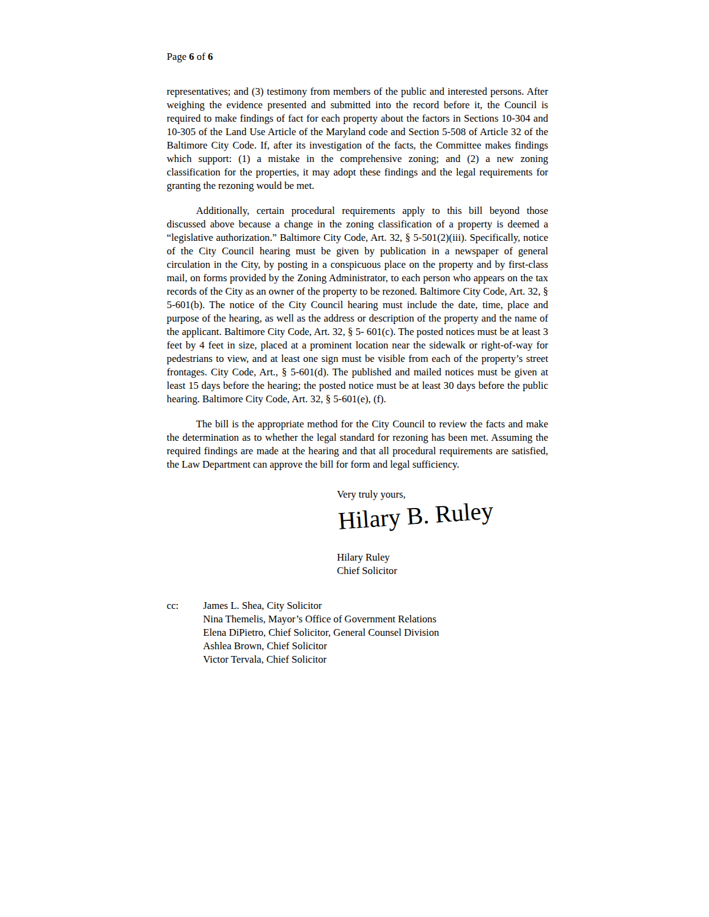Page 6 of 6
representatives; and (3) testimony from members of the public and interested persons. After weighing the evidence presented and submitted into the record before it, the Council is required to make findings of fact for each property about the factors in Sections 10-304 and 10-305 of the Land Use Article of the Maryland code and Section 5-508 of Article 32 of the Baltimore City Code. If, after its investigation of the facts, the Committee makes findings which support: (1) a mistake in the comprehensive zoning; and (2) a new zoning classification for the properties, it may adopt these findings and the legal requirements for granting the rezoning would be met.
Additionally, certain procedural requirements apply to this bill beyond those discussed above because a change in the zoning classification of a property is deemed a “legislative authorization.” Baltimore City Code, Art. 32, § 5-501(2)(iii). Specifically, notice of the City Council hearing must be given by publication in a newspaper of general circulation in the City, by posting in a conspicuous place on the property and by first-class mail, on forms provided by the Zoning Administrator, to each person who appears on the tax records of the City as an owner of the property to be rezoned. Baltimore City Code, Art. 32, § 5-601(b). The notice of the City Council hearing must include the date, time, place and purpose of the hearing, as well as the address or description of the property and the name of the applicant. Baltimore City Code, Art. 32, § 5- 601(c). The posted notices must be at least 3 feet by 4 feet in size, placed at a prominent location near the sidewalk or right-of-way for pedestrians to view, and at least one sign must be visible from each of the property’s street frontages. City Code, Art., § 5-601(d). The published and mailed notices must be given at least 15 days before the hearing; the posted notice must be at least 30 days before the public hearing. Baltimore City Code, Art. 32, § 5-601(e), (f).
The bill is the appropriate method for the City Council to review the facts and make the determination as to whether the legal standard for rezoning has been met. Assuming the required findings are made at the hearing and that all procedural requirements are satisfied, the Law Department can approve the bill for form and legal sufficiency.
Very truly yours,
Hilary B. Ruley
Hilary Ruley
Chief Solicitor
cc:
James L. Shea, City Solicitor
Nina Themelis, Mayor’s Office of Government Relations
Elena DiPietro, Chief Solicitor, General Counsel Division
Ashlea Brown, Chief Solicitor
Victor Tervala, Chief Solicitor